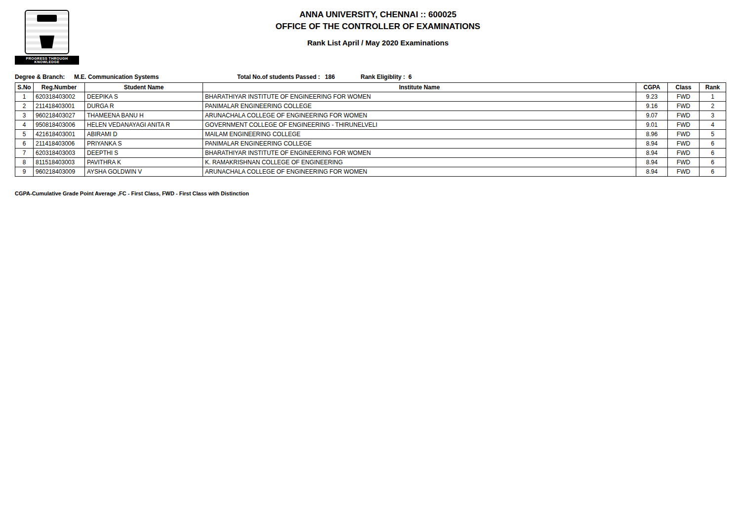PROGRESS THROUGH KNOWLEDGE
ANNA UNIVERSITY, CHENNAI :: 600025
OFFICE OF THE CONTROLLER OF EXAMINATIONS
Rank List April / May 2020 Examinations
Degree & Branch: M.E. Communication Systems Total No.of students Passed : 186 Rank Eligiblity : 6
| S.No | Reg.Number | Student Name | Institute Name | CGPA | Class | Rank |
| --- | --- | --- | --- | --- | --- | --- |
| 1 | 620318403002 | DEEPIKA S | BHARATHIYAR INSTITUTE OF ENGINEERING FOR WOMEN | 9.23 | FWD | 1 |
| 2 | 211418403001 | DURGA R | PANIMALAR ENGINEERING COLLEGE | 9.16 | FWD | 2 |
| 3 | 960218403027 | THAMEENA BANU H | ARUNACHALA COLLEGE OF ENGINEERING FOR WOMEN | 9.07 | FWD | 3 |
| 4 | 950818403006 | HELEN VEDANAYAGI ANITA R | GOVERNMENT COLLEGE OF ENGINEERING - THIRUNELVELI | 9.01 | FWD | 4 |
| 5 | 421618403001 | ABIRAMI D | MAILAM ENGINEERING COLLEGE | 8.96 | FWD | 5 |
| 6 | 211418403006 | PRIYANKA S | PANIMALAR ENGINEERING COLLEGE | 8.94 | FWD | 6 |
| 7 | 620318403003 | DEEPTHI S | BHARATHIYAR INSTITUTE OF ENGINEERING FOR WOMEN | 8.94 | FWD | 6 |
| 8 | 811518403003 | PAVITHRA K | K. RAMAKRISHNAN COLLEGE OF ENGINEERING | 8.94 | FWD | 6 |
| 9 | 960218403009 | AYSHA GOLDWIN V | ARUNACHALA COLLEGE OF ENGINEERING FOR WOMEN | 8.94 | FWD | 6 |
CGPA-Cumulative Grade Point Average ,FC - First Class, FWD - First Class with Distinction